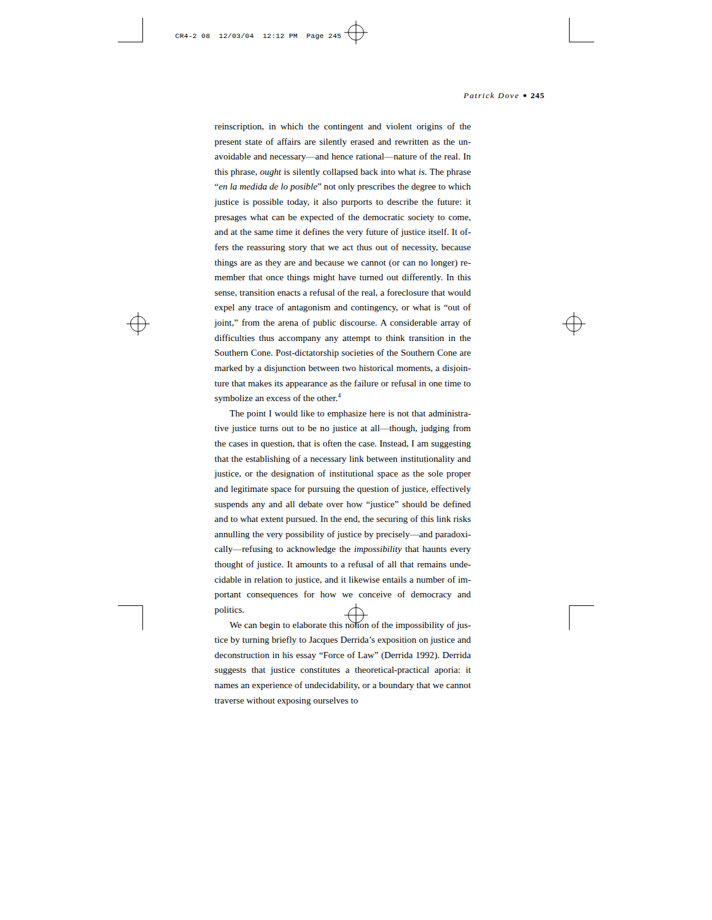CR4-2 08 12/03/04 12:12 PM Page 245
Patrick Dove●245
reinscription, in which the contingent and violent origins of the present state of affairs are silently erased and rewritten as the unavoidable and necessary—and hence rational—nature of the real. In this phrase, ought is silently collapsed back into what is. The phrase “en la medida de lo posible” not only prescribes the degree to which justice is possible today, it also purports to describe the future: it presages what can be expected of the democratic society to come, and at the same time it defines the very future of justice itself. It offers the reassuring story that we act thus out of necessity, because things are as they are and because we cannot (or can no longer) remember that once things might have turned out differently. In this sense, transition enacts a refusal of the real, a foreclosure that would expel any trace of antagonism and contingency, or what is “out of joint,” from the arena of public discourse. A considerable array of difficulties thus accompany any attempt to think transition in the Southern Cone. Post-dictatorship societies of the Southern Cone are marked by a disjunction between two historical moments, a disjointure that makes its appearance as the failure or refusal in one time to symbolize an excess of the other.4
The point I would like to emphasize here is not that administrative justice turns out to be no justice at all—though, judging from the cases in question, that is often the case. Instead, I am suggesting that the establishing of a necessary link between institutionality and justice, or the designation of institutional space as the sole proper and legitimate space for pursuing the question of justice, effectively suspends any and all debate over how “justice” should be defined and to what extent pursued. In the end, the securing of this link risks annulling the very possibility of justice by precisely—and paradoxically—refusing to acknowledge the impossibility that haunts every thought of justice. It amounts to a refusal of all that remains undecidable in relation to justice, and it likewise entails a number of important consequences for how we conceive of democracy and politics.
We can begin to elaborate this notion of the impossibility of justice by turning briefly to Jacques Derrida’s exposition on justice and deconstruction in his essay “Force of Law” (Derrida 1992). Derrida suggests that justice constitutes a theoretical-practical aporia: it names an experience of undecidability, or a boundary that we cannot traverse without exposing ourselves to